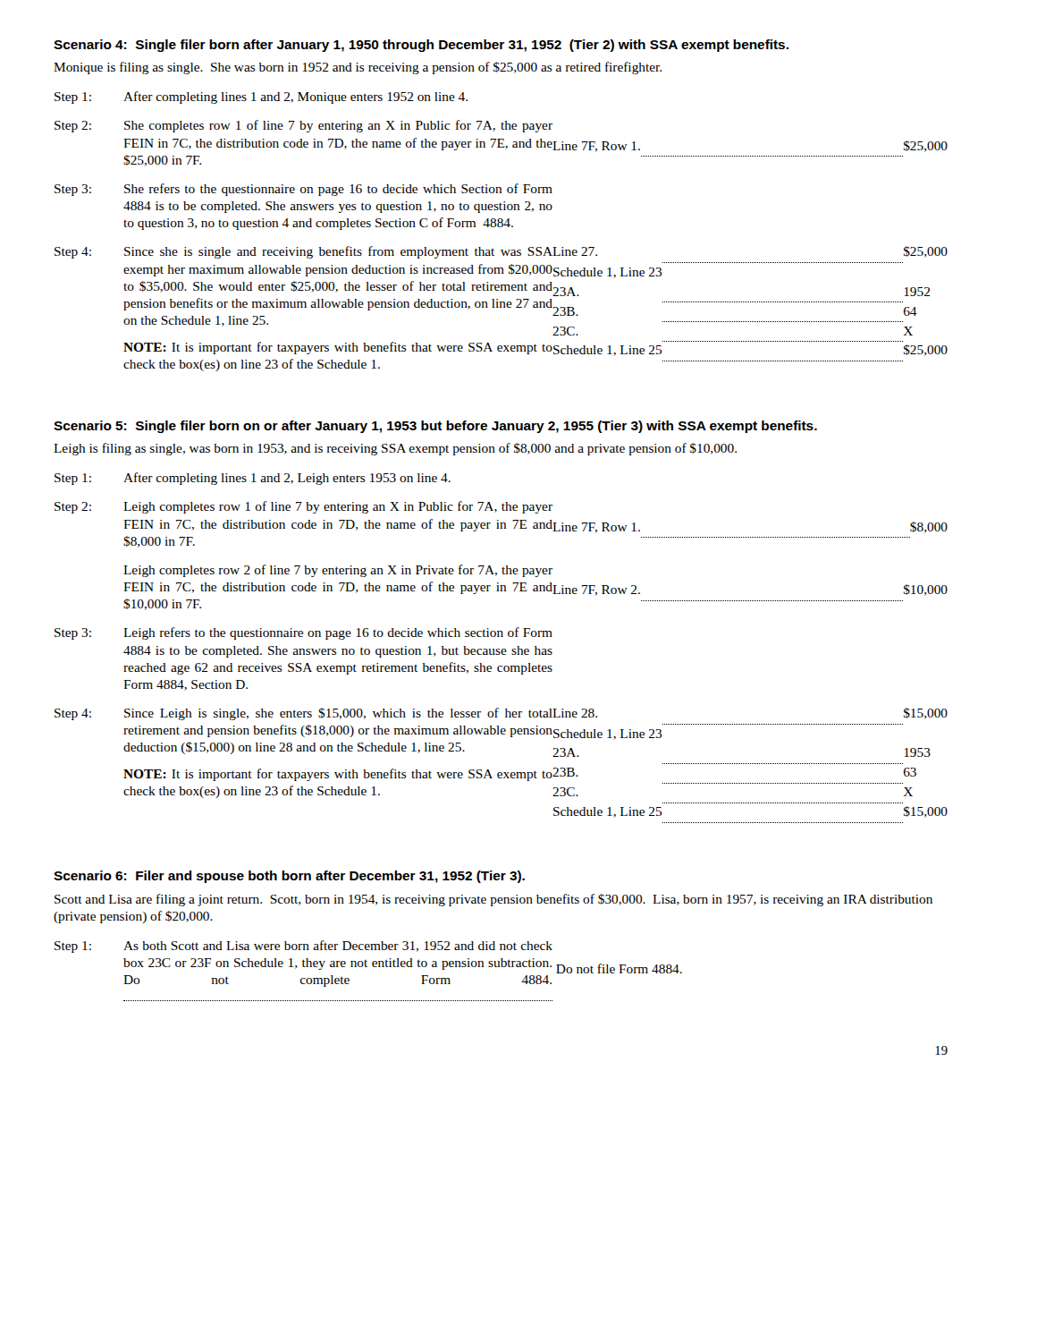Scenario 4: Single filer born after January 1, 1950 through December 31, 1952 (Tier 2) with SSA exempt benefits.
Monique is filing as single. She was born in 1952 and is receiving a pension of $25,000 as a retired firefighter.
| Step 1: | After completing lines 1 and 2, Monique enters 1952 on line 4. | |
| Step 2: | She completes row 1 of line 7 by entering an X in Public for 7A, the payer FEIN in 7C, the distribution code in 7D, the name of the payer in 7E, and the $25,000 in 7F. | / Line 7F, Row 1. / / $25,000 / |
| Step 3: | She refers to the questionnaire on page 16 to decide which Section of Form 4884 is to be completed. She answers yes to question 1, no to question 2, no to question 3, no to question 4 and completes Section C of Form 4884. | |
| Step 4: | Since she is single and receiving benefits from employment that was SSA exempt her maximum allowable pension deduction is increased from $20,000 to $35,000. She would enter $25,000, the lesser of her total retirement and pension benefits or the maximum allowable pension deduction, on line 27 and on the Schedule 1, line 25. NOTE: It is important for taxpayers with benefits that were SSA exempt to check the box(es) on line 23 of the Schedule 1. | / Line 27. / / $25,000 / / Schedule 1, Line 23 / / 23A. / / 1952 / / 23B. / / 64 / / 23C. / / X / / Schedule 1, Line 25 / / $25,000 / |
Scenario 5: Single filer born on or after January 1, 1953 but before January 2, 1955 (Tier 3) with SSA exempt benefits.
Leigh is filing as single, was born in 1953, and is receiving SSA exempt pension of $8,000 and a private pension of $10,000.
| Step 1: | After completing lines 1 and 2, Leigh enters 1953 on line 4. | |
| Step 2: | Leigh completes row 1 of line 7 by entering an X in Public for 7A, the payer FEIN in 7C, the distribution code in 7D, the name of the payer in 7E and $8,000 in 7F. | / Line 7F, Row 1. / / $8,000 / |
| | Leigh completes row 2 of line 7 by entering an X in Private for 7A, the payer FEIN in 7C, the distribution code in 7D, the name of the payer in 7E and $10,000 in 7F. | / Line 7F, Row 2. / / $10,000 / |
| Step 3: | Leigh refers to the questionnaire on page 16 to decide which section of Form 4884 is to be completed. She answers no to question 1, but because she has reached age 62 and receives SSA exempt retirement benefits, she completes Form 4884, Section D. | |
| Step 4: | Since Leigh is single, she enters $15,000, which is the lesser of her total retirement and pension benefits ($18,000) or the maximum allowable pension deduction ($15,000) on line 28 and on the Schedule 1, line 25. NOTE: It is important for taxpayers with benefits that were SSA exempt to check the box(es) on line 23 of the Schedule 1. | / Line 28. / / $15,000 / / Schedule 1, Line 23 / / 23A. / / 1953 / / 23B. / / 63 / / 23C. / / X / / Schedule 1, Line 25 / / $15,000 / |
Scenario 6: Filer and spouse both born after December 31, 1952 (Tier 3).
Scott and Lisa are filing a joint return. Scott, born in 1954, is receiving private pension benefits of $30,000. Lisa, born in 1957, is receiving an IRA distribution (private pension) of $20,000.
| Step 1: | As both Scott and Lisa were born after December 31, 1952 and did not check box 23C or 23F on Schedule 1, they are not entitled to a pension subtraction. Do not complete Form 4884. | / Do not file Form 4884. / |
19